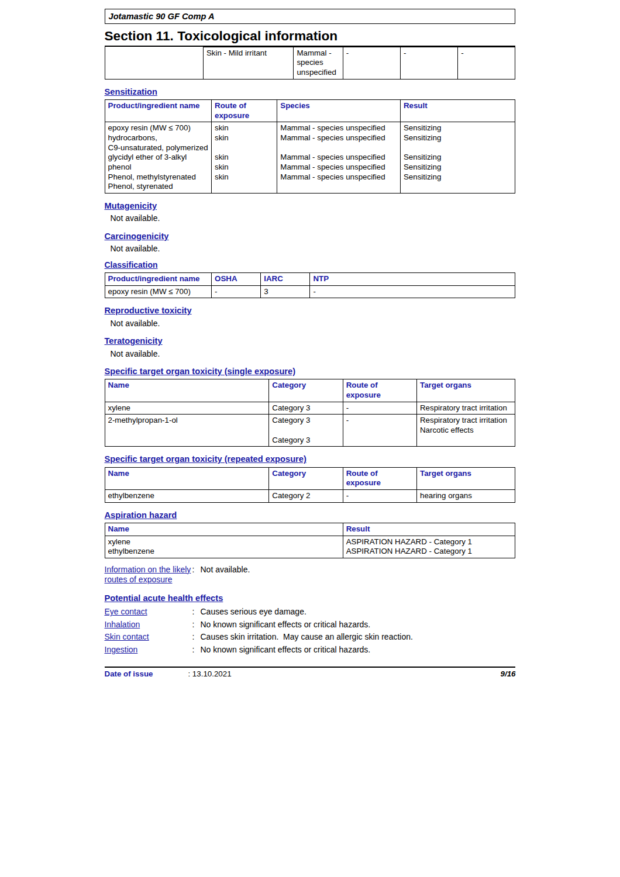Jotamastic 90 GF Comp A
Section 11. Toxicological information
| | Skin - Mild irritant | Mammal - species unspecified | - | - | - |
Sensitization
| Product/ingredient name | Route of exposure | Species | Result |
| --- | --- | --- | --- |
| epoxy resin (MW ≤ 700) hydrocarbons, C9-unsaturated, polymerized glycidyl ether of 3-alkyl phenol Phenol, methylstyrenated Phenol, styrenated | skin skin skin skin skin | Mammal - species unspecified Mammal - species unspecified Mammal - species unspecified Mammal - species unspecified Mammal - species unspecified | Sensitizing Sensitizing Sensitizing Sensitizing Sensitizing |
Mutagenicity
Not available.
Carcinogenicity
Not available.
Classification
| Product/ingredient name | OSHA | IARC | NTP |
| --- | --- | --- | --- |
| epoxy resin (MW ≤ 700) | - | 3 | - |
Reproductive toxicity
Not available.
Teratogenicity
Not available.
Specific target organ toxicity (single exposure)
| Name | Category | Route of exposure | Target organs |
| --- | --- | --- | --- |
| xylene | Category 3 | - | Respiratory tract irritation |
| 2-methylpropan-1-ol | Category 3 Category 3 | - | Respiratory tract irritation Narcotic effects |
Specific target organ toxicity (repeated exposure)
| Name | Category | Route of exposure | Target organs |
| --- | --- | --- | --- |
| ethylbenzene | Category 2 | - | hearing organs |
Aspiration hazard
| Name | Result |
| --- | --- |
| xylene ethylbenzene | ASPIRATION HAZARD - Category 1 ASPIRATION HAZARD - Category 1 |
| Information on the likely routes of exposure | : | Not available. |
Potential acute health effects
| Eye contact | : | Causes serious eye damage. |
| Inhalation | : | No known significant effects or critical hazards. |
| Skin contact | : | Causes skin irritation. May cause an allergic skin reaction. |
| Ingestion | : | No known significant effects or critical hazards. |
Date of issue
: 13.10.2021
9/16